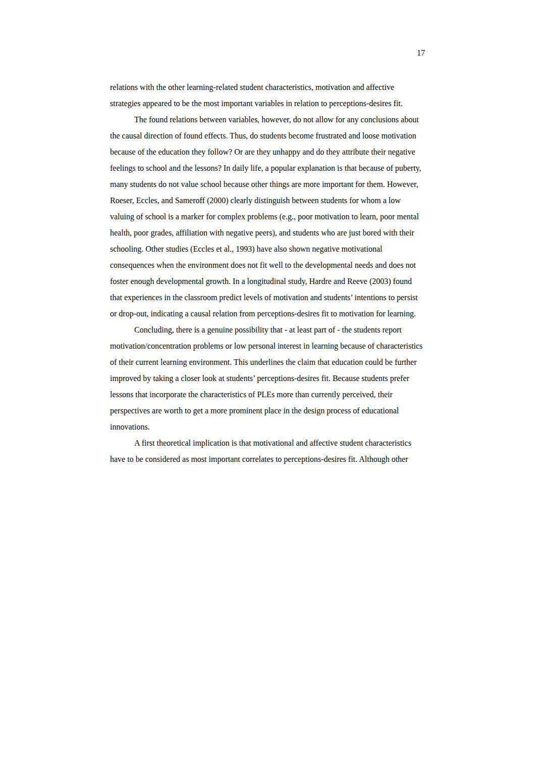17
relations with the other learning-related student characteristics, motivation and affective strategies appeared to be the most important variables in relation to perceptions-desires fit.
The found relations between variables, however, do not allow for any conclusions about the causal direction of found effects. Thus, do students become frustrated and loose motivation because of the education they follow? Or are they unhappy and do they attribute their negative feelings to school and the lessons? In daily life, a popular explanation is that because of puberty, many students do not value school because other things are more important for them. However, Roeser, Eccles, and Sameroff (2000) clearly distinguish between students for whom a low valuing of school is a marker for complex problems (e.g., poor motivation to learn, poor mental health, poor grades, affiliation with negative peers), and students who are just bored with their schooling. Other studies (Eccles et al., 1993) have also shown negative motivational consequences when the environment does not fit well to the developmental needs and does not foster enough developmental growth. In a longitudinal study, Hardre and Reeve (2003) found that experiences in the classroom predict levels of motivation and students’ intentions to persist or drop-out, indicating a causal relation from perceptions-desires fit to motivation for learning.
Concluding, there is a genuine possibility that - at least part of - the students report motivation/concentration problems or low personal interest in learning because of characteristics of their current learning environment. This underlines the claim that education could be further improved by taking a closer look at students’ perceptions-desires fit. Because students prefer lessons that incorporate the characteristics of PLEs more than currently perceived, their perspectives are worth to get a more prominent place in the design process of educational innovations.
A first theoretical implication is that motivational and affective student characteristics have to be considered as most important correlates to perceptions-desires fit. Although other